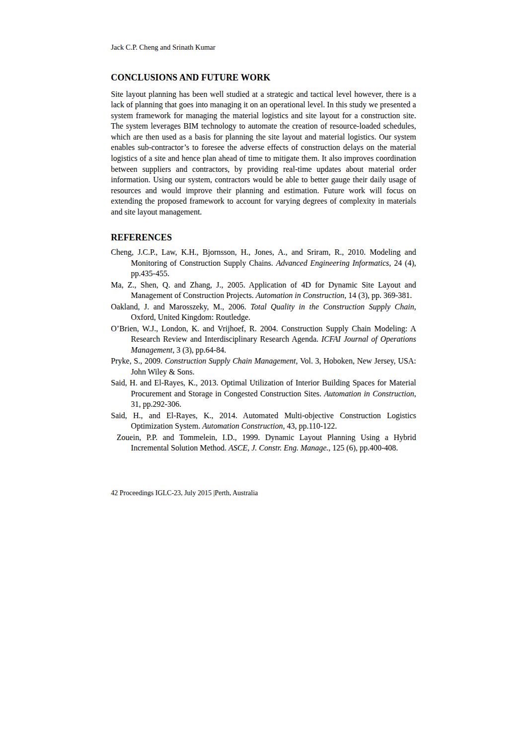Jack C.P. Cheng and Srinath Kumar
CONCLUSIONS AND FUTURE WORK
Site layout planning has been well studied at a strategic and tactical level however, there is a lack of planning that goes into managing it on an operational level. In this study we presented a system framework for managing the material logistics and site layout for a construction site. The system leverages BIM technology to automate the creation of resource-loaded schedules, which are then used as a basis for planning the site layout and material logistics. Our system enables sub-contractor’s to foresee the adverse effects of construction delays on the material logistics of a site and hence plan ahead of time to mitigate them. It also improves coordination between suppliers and contractors, by providing real-time updates about material order information. Using our system, contractors would be able to better gauge their daily usage of resources and would improve their planning and estimation. Future work will focus on extending the proposed framework to account for varying degrees of complexity in materials and site layout management.
REFERENCES
Cheng, J.C.P., Law, K.H., Bjornsson, H., Jones, A., and Sriram, R., 2010. Modeling and Monitoring of Construction Supply Chains. Advanced Engineering Informatics, 24 (4), pp.435-455.
Ma, Z., Shen, Q. and Zhang, J., 2005. Application of 4D for Dynamic Site Layout and Management of Construction Projects. Automation in Construction, 14 (3), pp. 369-381.
Oakland, J. and Marosszeky, M., 2006. Total Quality in the Construction Supply Chain, Oxford, United Kingdom: Routledge.
O’Brien, W.J., London, K. and Vrijhoef, R. 2004. Construction Supply Chain Modeling: A Research Review and Interdisciplinary Research Agenda. ICFAI Journal of Operations Management, 3 (3), pp.64-84.
Pryke, S., 2009. Construction Supply Chain Management, Vol. 3, Hoboken, New Jersey, USA: John Wiley & Sons.
Said, H. and El-Rayes, K., 2013. Optimal Utilization of Interior Building Spaces for Material Procurement and Storage in Congested Construction Sites. Automation in Construction, 31, pp.292-306.
Said, H., and El-Rayes, K., 2014. Automated Multi-objective Construction Logistics Optimization System. Automation Construction, 43, pp.110-122.
Zouein, P.P. and Tommelein, I.D., 1999. Dynamic Layout Planning Using a Hybrid Incremental Solution Method. ASCE, J. Constr. Eng. Manage., 125 (6), pp.400-408.
42 Proceedings IGLC-23, July 2015 |Perth, Australia